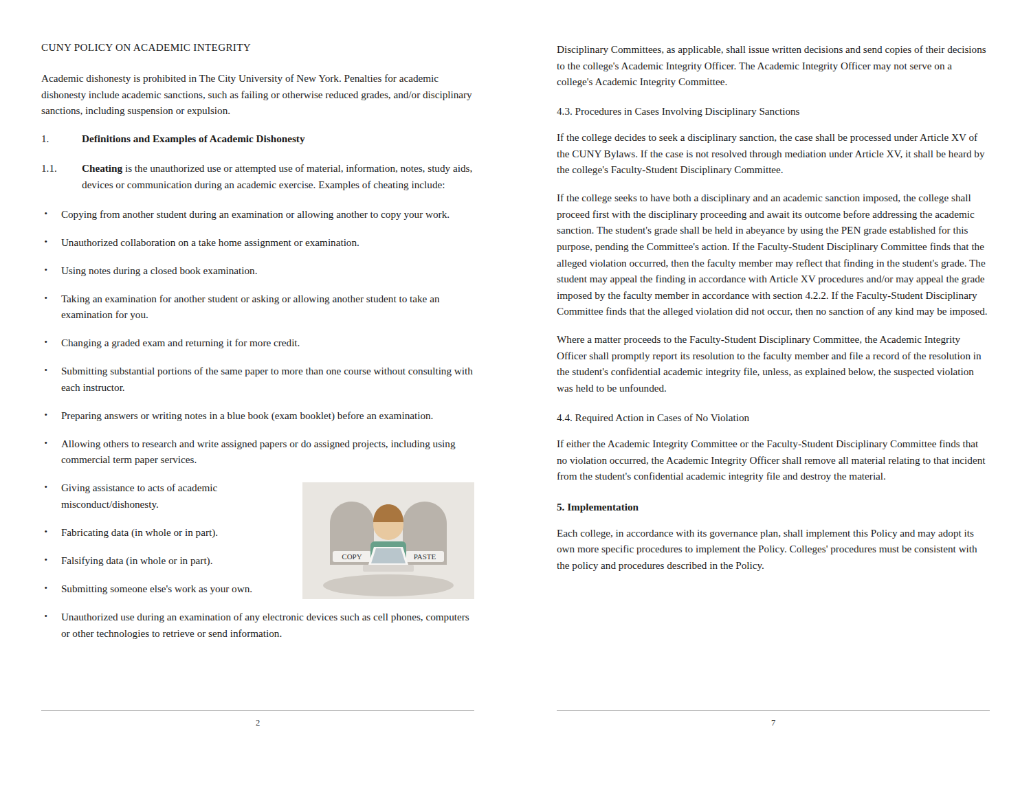CUNY Policy on Academic Integrity
Academic dishonesty is prohibited in The City University of New York. Penalties for academic dishonesty include academic sanctions, such as failing or otherwise reduced grades, and/or disciplinary sanctions, including suspension or expulsion.
1.
Definitions and Examples of Academic Dishonesty
1.1.
Cheating is the unauthorized use or attempted use of material, information, notes, study aids, devices or communication during an academic exercise. Examples of cheating include:
Copying from another student during an examination or allowing another to copy your work.
Unauthorized collaboration on a take home assignment or examination.
Using notes during a closed book examination.
Taking an examination for another student or asking or allowing another student to take an examination for you.
Changing a graded exam and returning it for more credit.
Submitting substantial portions of the same paper to more than one course without consulting with each instructor.
Preparing answers or writing notes in a blue book (exam booklet) before an examination.
Allowing others to research and write assigned papers or do assigned projects, including using commercial term paper services.
Giving assistance to acts of academic misconduct/dishonesty.
Fabricating data (in whole or in part).
Falsifying data (in whole or in part).
Submitting someone else's work as your own.
Unauthorized use during an examination of any electronic devices such as cell phones, computers or other technologies to retrieve or send information.
2
Disciplinary Committees, as applicable, shall issue written decisions and send copies of their decisions to the college's Academic Integrity Officer. The Academic Integrity Officer may not serve on a college's Academic Integrity Committee.
4.3. Procedures in Cases Involving Disciplinary Sanctions
If the college decides to seek a disciplinary sanction, the case shall be processed under Article XV of the CUNY Bylaws. If the case is not resolved through mediation under Article XV, it shall be heard by the college's Faculty-Student Disciplinary Committee.
If the college seeks to have both a disciplinary and an academic sanction imposed, the college shall proceed first with the disciplinary proceeding and await its outcome before addressing the academic sanction. The student's grade shall be held in abeyance by using the PEN grade established for this purpose, pending the Committee's action. If the Faculty-Student Disciplinary Committee finds that the alleged violation occurred, then the faculty member may reflect that finding in the student's grade. The student may appeal the finding in accordance with Article XV procedures and/or may appeal the grade imposed by the faculty member in accordance with section 4.2.2. If the Faculty-Student Disciplinary Committee finds that the alleged violation did not occur, then no sanction of any kind may be imposed.
Where a matter proceeds to the Faculty-Student Disciplinary Committee, the Academic Integrity Officer shall promptly report its resolution to the faculty member and file a record of the resolution in the student's confidential academic integrity file, unless, as explained below, the suspected violation was held to be unfounded.
4.4. Required Action in Cases of No Violation
If either the Academic Integrity Committee or the Faculty-Student Disciplinary Committee finds that no violation occurred, the Academic Integrity Officer shall remove all material relating to that incident from the student's confidential academic integrity file and destroy the material.
5. Implementation
Each college, in accordance with its governance plan, shall implement this Policy and may adopt its own more specific procedures to implement the Policy. Colleges' procedures must be consistent with the policy and procedures described in the Policy.
7